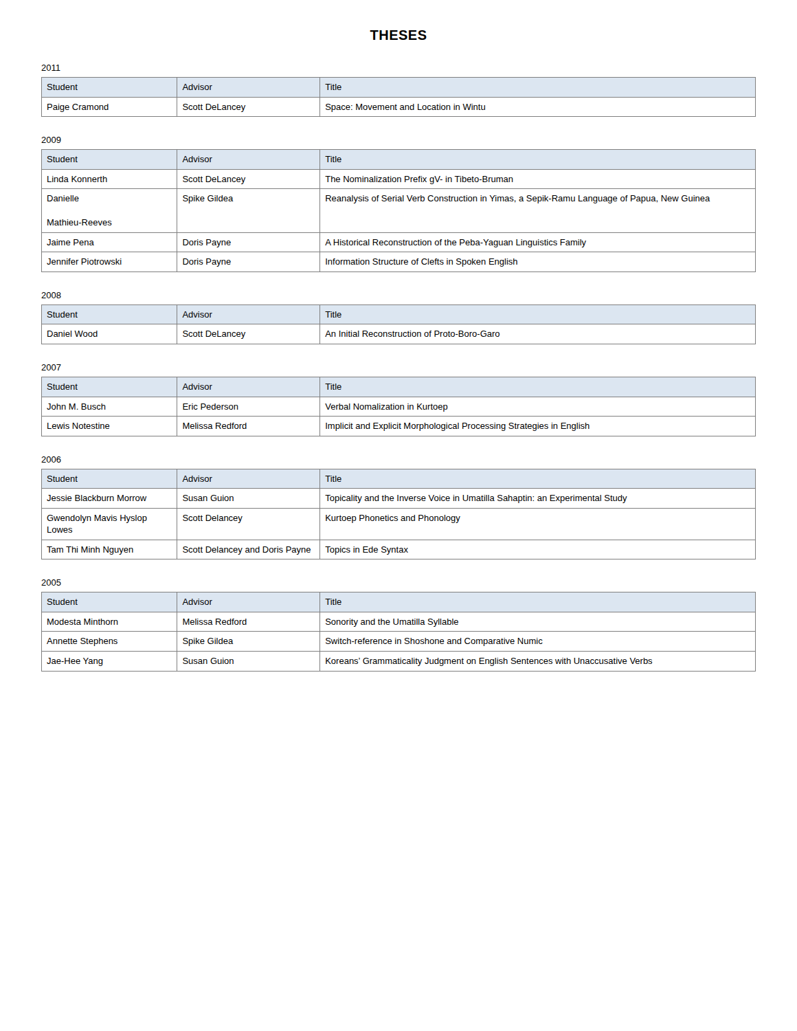THESES
2011
| Student | Advisor | Title |
| --- | --- | --- |
| Paige Cramond | Scott DeLancey | Space: Movement and Location in Wintu |
2009
| Student | Advisor | Title |
| --- | --- | --- |
| Linda Konnerth | Scott DeLancey | The Nominalization Prefix gV- in Tibeto-Bruman |
| Danielle Mathieu-Reeves | Spike Gildea | Reanalysis of Serial Verb Construction in Yimas, a Sepik-Ramu Language of Papua, New Guinea |
| Jaime Pena | Doris Payne | A Historical Reconstruction of the Peba-Yaguan Linguistics Family |
| Jennifer Piotrowski | Doris Payne | Information Structure of Clefts in Spoken English |
2008
| Student | Advisor | Title |
| --- | --- | --- |
| Daniel Wood | Scott DeLancey | An Initial Reconstruction of Proto-Boro-Garo |
2007
| Student | Advisor | Title |
| --- | --- | --- |
| John M. Busch | Eric Pederson | Verbal Nomalization in Kurtoep |
| Lewis Notestine | Melissa Redford | Implicit and Explicit Morphological Processing Strategies in English |
2006
| Student | Advisor | Title |
| --- | --- | --- |
| Jessie Blackburn Morrow | Susan Guion | Topicality and the Inverse Voice in Umatilla Sahaptin: an Experimental Study |
| Gwendolyn Mavis Hyslop Lowes | Scott Delancey | Kurtoep Phonetics and Phonology |
| Tam Thi Minh Nguyen | Scott Delancey and Doris Payne | Topics in Ede Syntax |
2005
| Student | Advisor | Title |
| --- | --- | --- |
| Modesta Minthorn | Melissa Redford | Sonority and the Umatilla Syllable |
| Annette Stephens | Spike Gildea | Switch-reference in Shoshone and Comparative Numic |
| Jae-Hee Yang | Susan Guion | Koreans’ Grammaticality Judgment on English Sentences with Unaccusative Verbs |